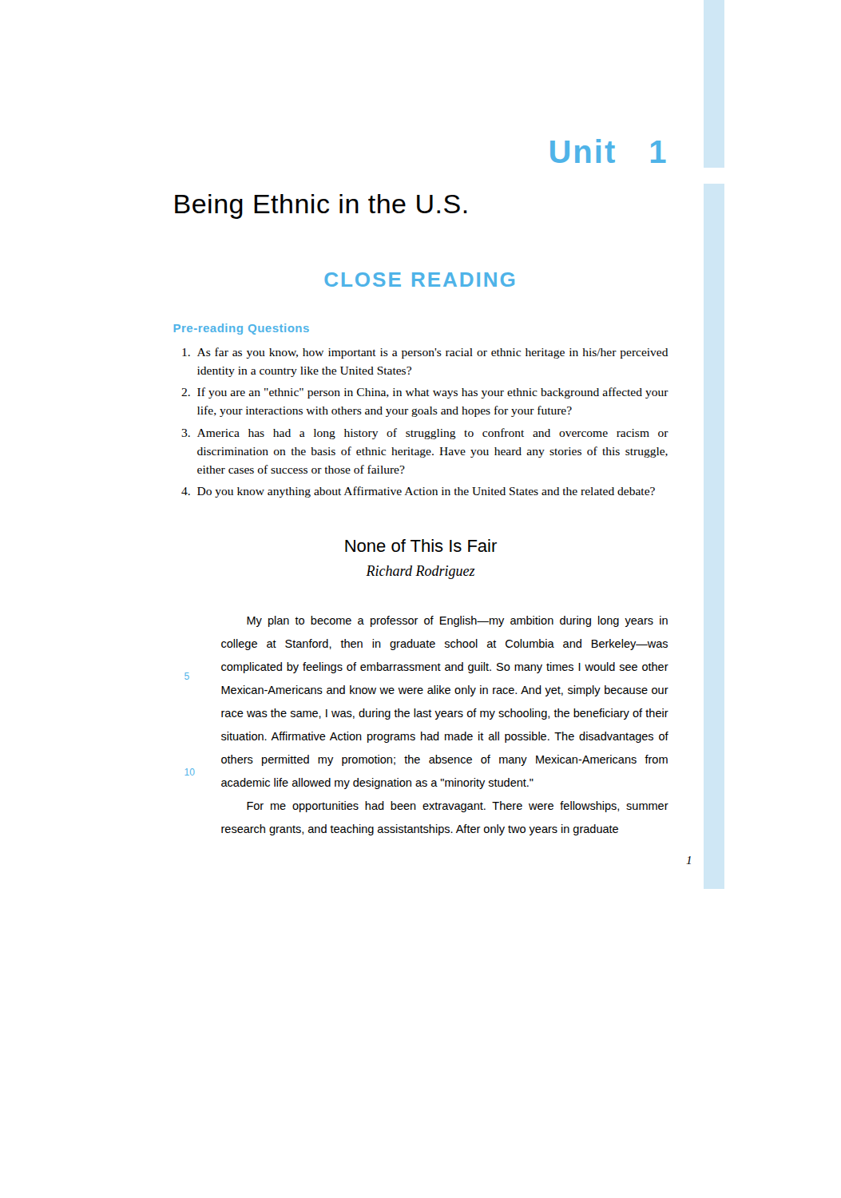Unit1
Being Ethnic in the U.S.
CLOSE READING
Pre-reading Questions
As far as you know, how important is a person's racial or ethnic heritage in his/her perceived identity in a country like the United States?
If you are an "ethnic" person in China, in what ways has your ethnic background affected your life, your interactions with others and your goals and hopes for your future?
America has had a long history of struggling to confront and overcome racism or discrimination on the basis of ethnic heritage. Have you heard any stories of this struggle, either cases of success or those of failure?
Do you know anything about Affirmative Action in the United States and the related debate?
None of This Is Fair
Richard Rodriguez
5 10
My plan to become a professor of English—my ambition during long years in college at Stanford, then in graduate school at Columbia and Berkeley—was complicated by feelings of embarrassment and guilt. So many times I would see other Mexican-Americans and know we were alike only in race. And yet, simply because our race was the same, I was, during the last years of my schooling, the beneficiary of their situation. Affirmative Action programs had made it all possible. The disadvantages of others permitted my promotion; the absence of many Mexican-Americans from academic life allowed my designation as a "minority student."
For me opportunities had been extravagant. There were fellowships, summer research grants, and teaching assistantships. After only two years in graduate
1